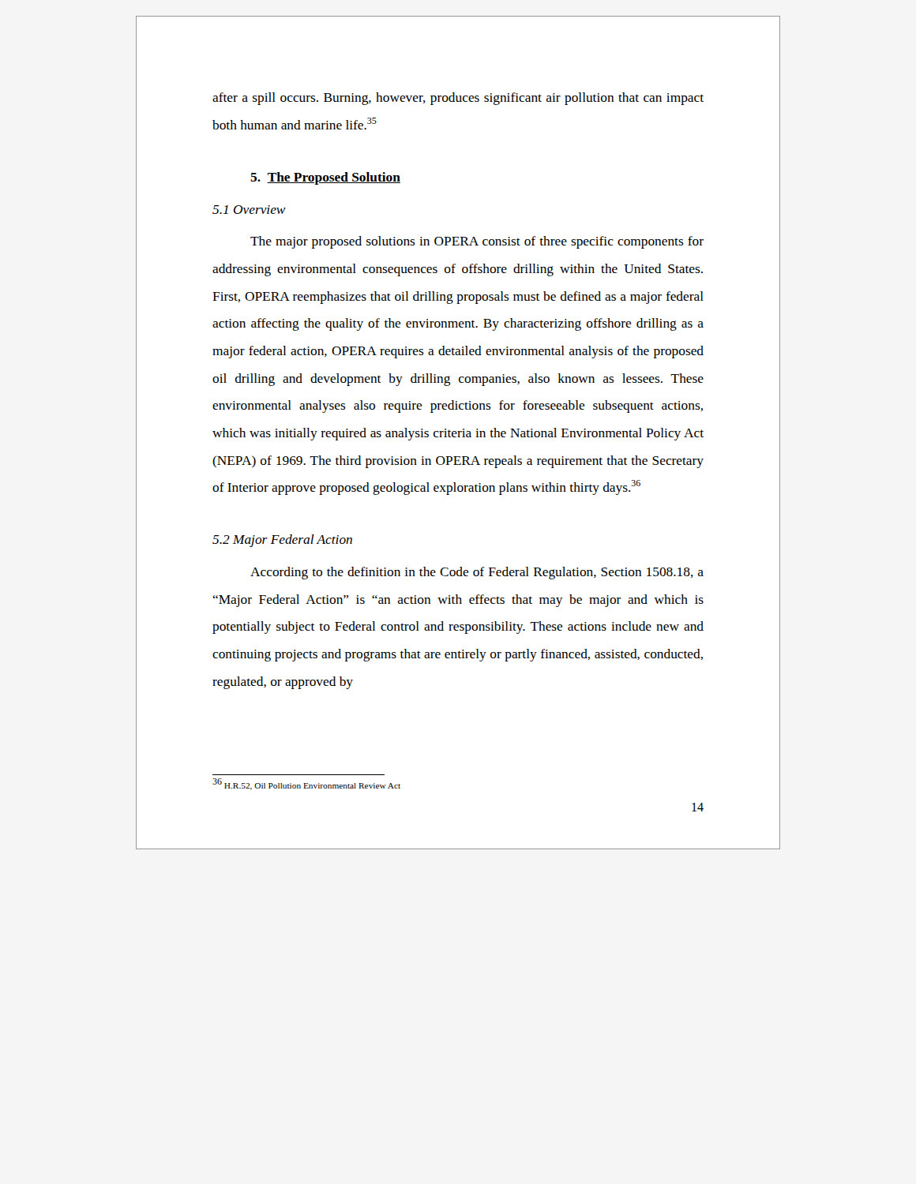after a spill occurs. Burning, however, produces significant air pollution that can impact both human and marine life.35
5. The Proposed Solution
5.1 Overview
The major proposed solutions in OPERA consist of three specific components for addressing environmental consequences of offshore drilling within the United States. First, OPERA reemphasizes that oil drilling proposals must be defined as a major federal action affecting the quality of the environment. By characterizing offshore drilling as a major federal action, OPERA requires a detailed environmental analysis of the proposed oil drilling and development by drilling companies, also known as lessees. These environmental analyses also require predictions for foreseeable subsequent actions, which was initially required as analysis criteria in the National Environmental Policy Act (NEPA) of 1969. The third provision in OPERA repeals a requirement that the Secretary of Interior approve proposed geological exploration plans within thirty days.36
5.2 Major Federal Action
According to the definition in the Code of Federal Regulation, Section 1508.18, a “Major Federal Action” is “an action with effects that may be major and which is potentially subject to Federal control and responsibility. These actions include new and continuing projects and programs that are entirely or partly financed, assisted, conducted, regulated, or approved by
36 H.R.52, Oil Pollution Environmental Review Act
14